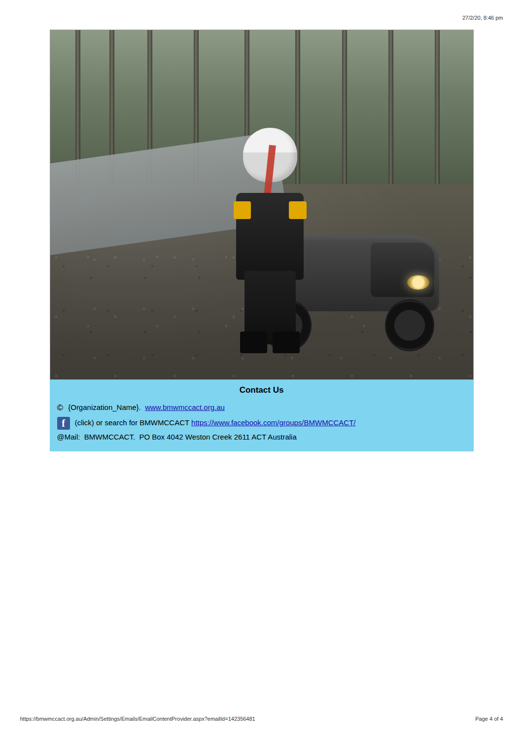27/2/20, 8:46 pm
Contact Us
© {Organization_Name}. www.bmwmccact.org.au
f (click) or search for BMWMCCACT https://www.facebook.com/groups/BMWMCCACT/
@Mail: BMWMCCACT. PO Box 4042 Weston Creek 2611 ACT Australia
https://bmwmccact.org.au/Admin/Settings/Emails/EmailContentProvider.aspx?emailId=142356481 Page 4 of 4